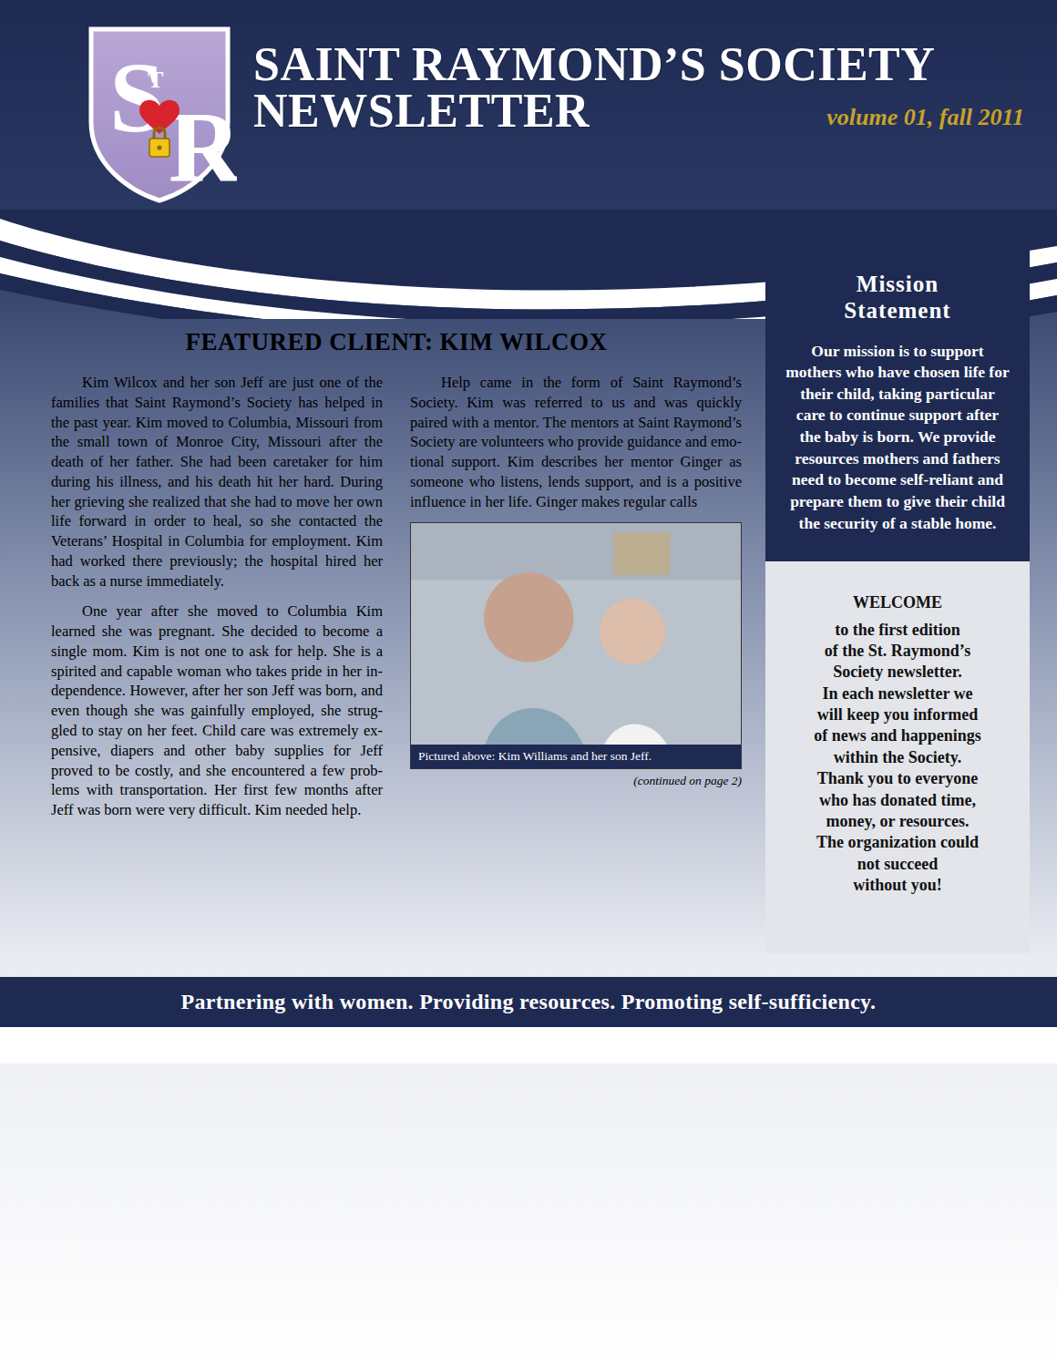S R T
Saint Raymond’s Society
Newsletter
volume 01, fall 2011
Featured Client: Kim Wilcox
Kim Wilcox and her son Jeff are just one of the families that Saint Raymond’s Society has helped in the past year. Kim moved to Columbia, Missouri from the small town of Monroe City, Missouri after the death of her father. She had been caretaker for him during his illness, and his death hit her hard. During her grieving she realized that she had to move her own life forward in order to heal, so she contacted the Veterans’ Hospital in Columbia for employment. Kim had worked there previously; the hospital hired her back as a nurse immediately.
One year after she moved to Columbia Kim learned she was pregnant. She decided to become a single mom. Kim is not one to ask for help. She is a spirited and capable woman who takes pride in her independence. However, after her son Jeff was born, and even though she was gainfully employed, she struggled to stay on her feet. Child care was extremely expensive, diapers and other baby supplies for Jeff proved to be costly, and she encountered a few problems with transportation. Her first few months after Jeff was born were very difficult. Kim needed help.
Help came in the form of Saint Raymond’s Society. Kim was referred to us and was quickly paired with a mentor. The mentors at Saint Raymond’s Society are volunteers who provide guidance and emotional support. Kim describes her mentor Ginger as someone who listens, lends support, and is a positive influence in her life. Ginger makes regular calls
Pictured above: Kim Williams and her son Jeff.
(continued on page 2)
Mission
Statement
Our mission is to support mothers who have chosen life for their child, taking particular care to continue support after the baby is born. We provide resources mothers and fathers need to become self-reliant and prepare them to give their child the security of a stable home.
WELCOME to the first edition
of the St. Raymond’s
Society newsletter.
In each newsletter we
will keep you informed
of news and happenings
within the Society.
Thank you to everyone
who has donated time,
money, or resources.
The organization could
not succeed
without you!
Partnering with women. Providing resources. Promoting self-sufficiency.